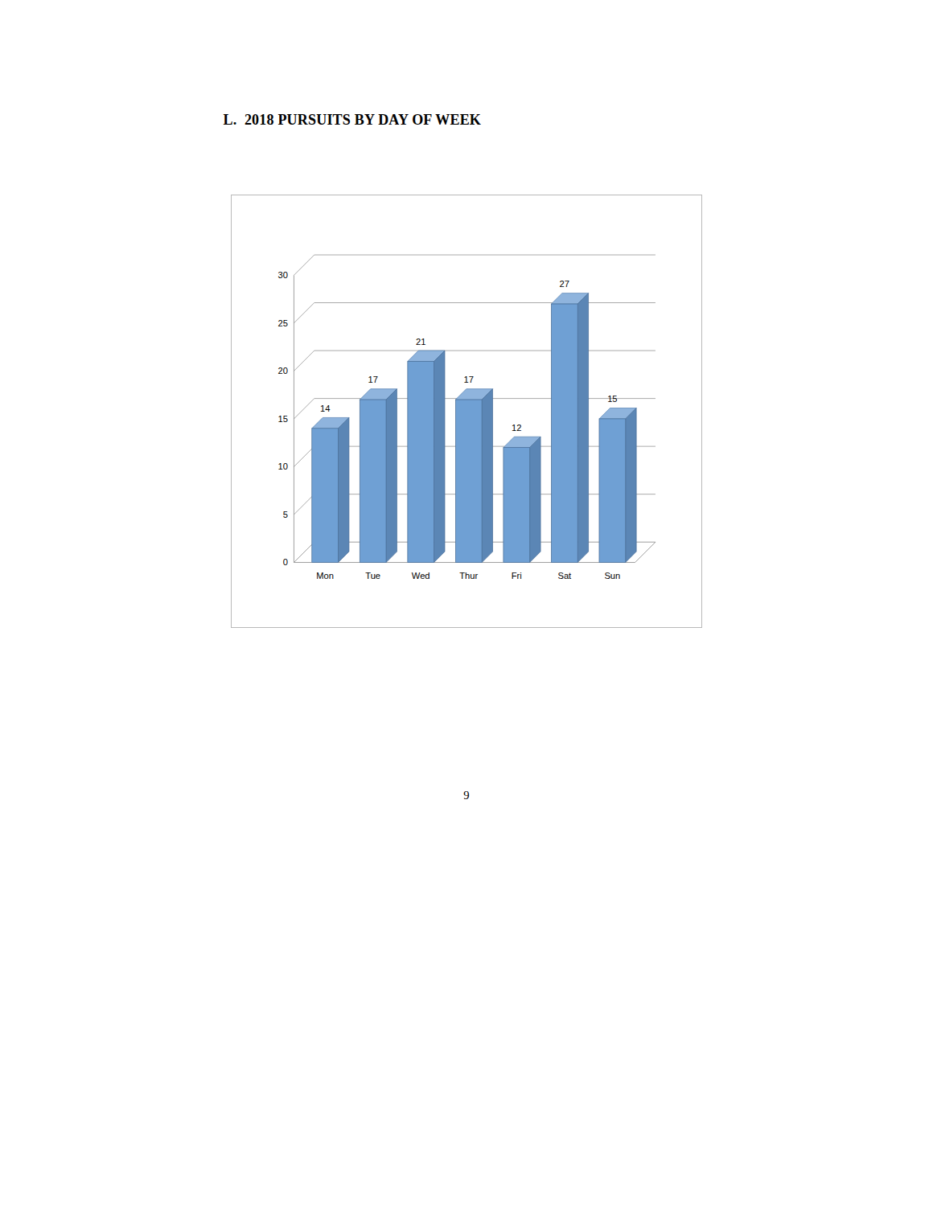L. 2018 PURSUITS BY DAY OF WEEK
Plot geometry: baseline y = 600 (front), value 0 top of scale (30) y = 120 => 1 unit = 16 px depth offset: dx = 34, dy = -34 30 25 20 15 10 5 0 14 17 21 17 12 27 15 Mon Tue Wed Thur Fri Sat Sun
9